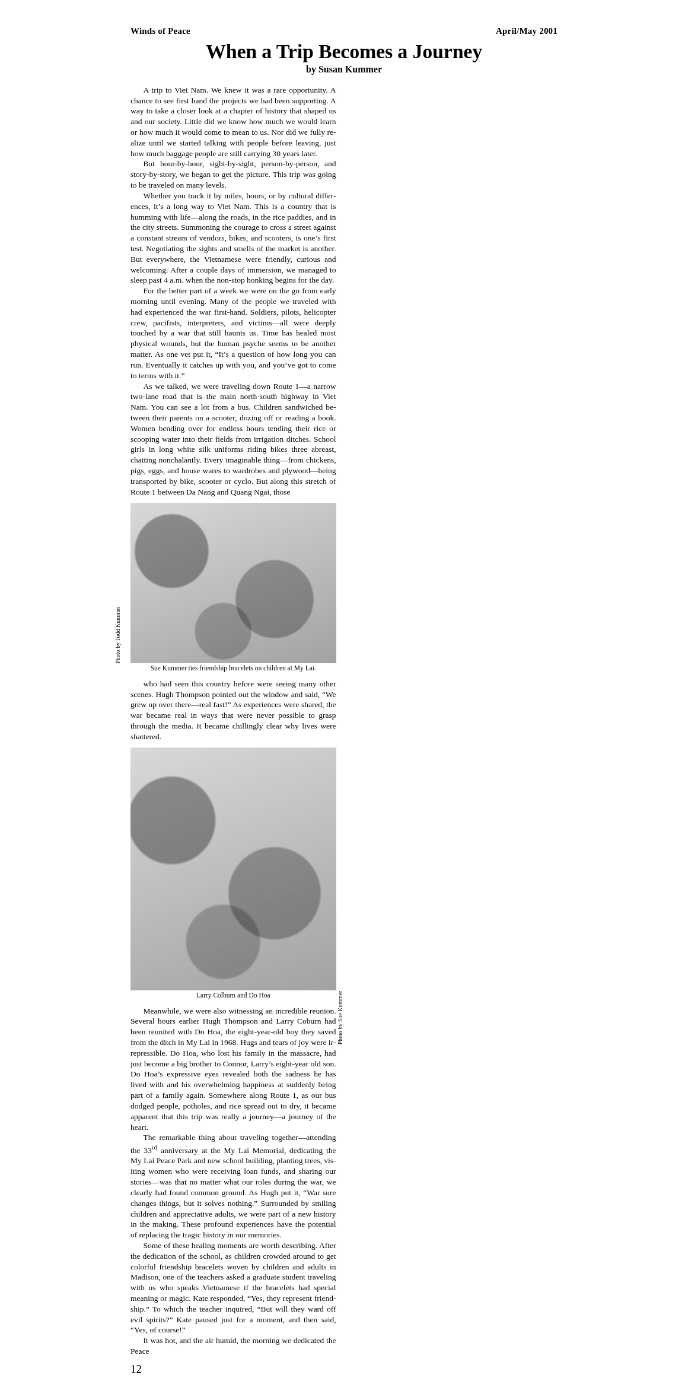Winds of Peace April/May 2001
When a Trip Becomes a Journey
by Susan Kummer
A trip to Viet Nam. We knew it was a rare opportunity. A chance to see first hand the projects we had been supporting. A way to take a closer look at a chapter of history that shaped us and our society. Little did we know how much we would learn or how much it would come to mean to us. Nor did we fully realize until we started talking with people before leaving, just how much baggage people are still carrying 30 years later.
But hour-by-hour, sight-by-sight, person-by-person, and story-by-story, we began to get the picture. This trip was going to be traveled on many levels.
Whether you track it by miles, hours, or by cultural differences, it’s a long way to Viet Nam. This is a country that is humming with life—along the roads, in the rice paddies, and in the city streets. Summoning the courage to cross a street against a constant stream of vendors, bikes, and scooters, is one’s first test. Negotiating the sights and smells of the market is another. But everywhere, the Vietnamese were friendly, curious and welcoming. After a couple days of immersion, we managed to sleep past 4 a.m. when the non-stop honking begins for the day.
For the better part of a week we were on the go from early morning until evening. Many of the people we traveled with had experienced the war first-hand. Soldiers, pilots, helicopter crew, pacifists, interpreters, and victims—all were deeply touched by a war that still haunts us. Time has healed most physical wounds, but the human psyche seems to be another matter. As one vet put it, “It’s a question of how long you can run. Eventually it catches up with you, and you’ve got to come to terms with it.”
As we talked, we were traveling down Route 1—a narrow two-lane road that is the main north-south highway in Viet Nam. You can see a lot from a bus. Children sandwiched between their parents on a scooter, dozing off or reading a book. Women bending over for endless hours tending their rice or scooping water into their fields from irrigation ditches. School girls in long white silk uniforms riding bikes three abreast, chatting nonchalantly. Every imaginable thing—from chickens, pigs, eggs, and house wares to wardrobes and plywood—being transported by bike, scooter or cyclo. But along this stretch of Route 1 between Da Nang and Quang Ngai, those
Photo by Todd Kummer
Sue Kummer ties friendship bracelets on children at My Lai.
who had seen this country before were seeing many other scenes. Hugh Thompson pointed out the window and said, “We grew up over there—real fast!” As experiences were shared, the war became real in ways that were never possible to grasp through the media. It became chillingly clear why lives were shattered.
Photo by Sue Kummer
Larry Colburn and Do Hoa
Meanwhile, we were also witnessing an incredible reunion. Several hours earlier Hugh Thompson and Larry Coburn had been reunited with Do Hoa, the eight-year-old boy they saved from the ditch in My Lai in 1968. Hugs and tears of joy were irrepressible. Do Hoa, who lost his family in the massacre, had just become a big brother to Connor, Larry’s eight-year old son. Do Hoa’s expressive eyes revealed both the sadness he has lived with and his overwhelming happiness at suddenly being part of a family again. Somewhere along Route 1, as our bus dodged people, potholes, and rice spread out to dry, it became apparent that this trip was really a journey—a journey of the heart.
The remarkable thing about traveling together—attending the 33rd anniversary at the My Lai Memorial, dedicating the My Lai Peace Park and new school building, planting trees, visiting women who were receiving loan funds, and sharing our stories—was that no matter what our roles during the war, we clearly had found common ground. As Hugh put it, “War sure changes things, but it solves nothing.” Surrounded by smiling children and appreciative adults, we were part of a new history in the making. These profound experiences have the potential of replacing the tragic history in our memories.
Some of these healing moments are worth describing. After the dedication of the school, as children crowded around to get colorful friendship bracelets woven by children and adults in Madison, one of the teachers asked a graduate student traveling with us who speaks Vietnamese if the bracelets had special meaning or magic. Kate responded, “Yes, they represent friendship.” To which the teacher inquired, “But will they ward off evil spirits?” Kate paused just for a moment, and then said, “Yes, of course!”
It was hot, and the air humid, the morning we dedicated the Peace
12